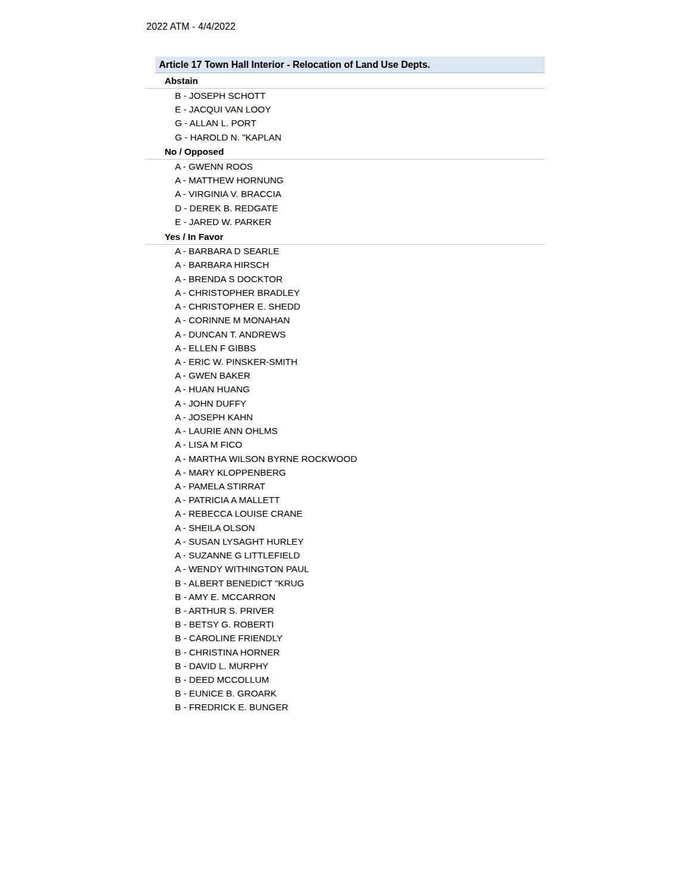2022 ATM - 4/4/2022
Article 17 Town Hall Interior - Relocation of Land Use Depts.
Abstain
B - JOSEPH SCHOTT
E - JACQUI VAN LOOY
G - ALLAN L. PORT
G - HAROLD N. "KAPLAN
No / Opposed
A - GWENN ROOS
A - MATTHEW HORNUNG
A - VIRGINIA V. BRACCIA
D - DEREK B. REDGATE
E - JARED W. PARKER
Yes / In Favor
A - BARBARA D SEARLE
A - BARBARA HIRSCH
A - BRENDA S DOCKTOR
A - CHRISTOPHER BRADLEY
A - CHRISTOPHER E. SHEDD
A - CORINNE M MONAHAN
A - DUNCAN T. ANDREWS
A - ELLEN F GIBBS
A - ERIC W. PINSKER-SMITH
A - GWEN BAKER
A - HUAN HUANG
A - JOHN DUFFY
A - JOSEPH KAHN
A - LAURIE ANN OHLMS
A - LISA M FICO
A - MARTHA WILSON BYRNE ROCKWOOD
A - MARY KLOPPENBERG
A - PAMELA STIRRAT
A - PATRICIA A MALLETT
A - REBECCA LOUISE CRANE
A - SHEILA OLSON
A - SUSAN LYSAGHT HURLEY
A - SUZANNE G LITTLEFIELD
A - WENDY WITHINGTON PAUL
B - ALBERT BENEDICT "KRUG
B - AMY E. MCCARRON
B - ARTHUR S. PRIVER
B - BETSY G. ROBERTI
B - CAROLINE FRIENDLY
B - CHRISTINA HORNER
B - DAVID L. MURPHY
B - DEED MCCOLLUM
B - EUNICE B. GROARK
B - FREDRICK E. BUNGER